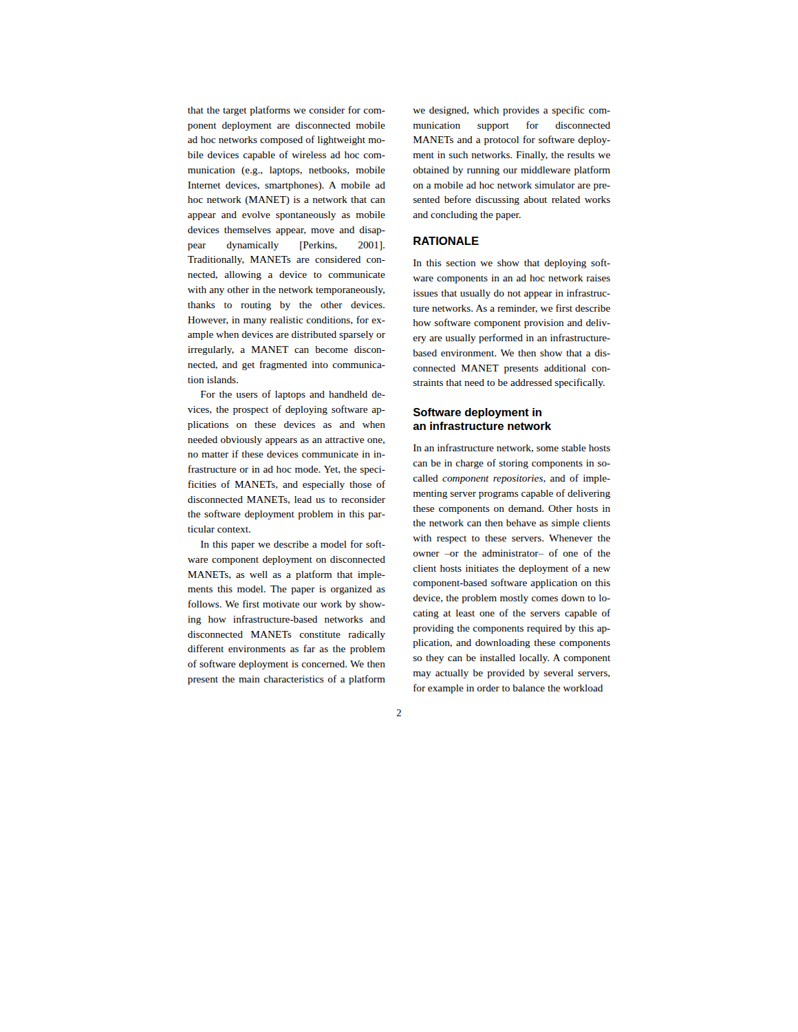that the target platforms we consider for component deployment are disconnected mobile ad hoc networks composed of lightweight mobile devices capable of wireless ad hoc communication (e.g., laptops, netbooks, mobile Internet devices, smartphones). A mobile ad hoc network (MANET) is a network that can appear and evolve spontaneously as mobile devices themselves appear, move and disappear dynamically [Perkins, 2001]. Traditionally, MANETs are considered connected, allowing a device to communicate with any other in the network temporaneously, thanks to routing by the other devices. However, in many realistic conditions, for example when devices are distributed sparsely or irregularly, a MANET can become disconnected, and get fragmented into communication islands.
For the users of laptops and handheld devices, the prospect of deploying software applications on these devices as and when needed obviously appears as an attractive one, no matter if these devices communicate in infrastructure or in ad hoc mode. Yet, the specificities of MANETs, and especially those of disconnected MANETs, lead us to reconsider the software deployment problem in this particular context.
In this paper we describe a model for software component deployment on disconnected MANETs, as well as a platform that implements this model. The paper is organized as follows. We first motivate our work by showing how infrastructure-based networks and disconnected MANETs constitute radically different environments as far as the problem of software deployment is concerned. We then present the main characteristics of a platform we designed, which provides a specific communication support for disconnected MANETs and a protocol for software deployment in such networks. Finally, the results we obtained by running our middleware platform on a mobile ad hoc network simulator are presented before discussing about related works and concluding the paper.
RATIONALE
In this section we show that deploying software components in an ad hoc network raises issues that usually do not appear in infrastructure networks. As a reminder, we first describe how software component provision and delivery are usually performed in an infrastructure-based environment. We then show that a disconnected MANET presents additional constraints that need to be addressed specifically.
Software deployment in
an infrastructure network
In an infrastructure network, some stable hosts can be in charge of storing components in so-called component repositories, and of implementing server programs capable of delivering these components on demand. Other hosts in the network can then behave as simple clients with respect to these servers. Whenever the owner –or the administrator– of one of the client hosts initiates the deployment of a new component-based software application on this device, the problem mostly comes down to locating at least one of the servers capable of providing the components required by this application, and downloading these components so they can be installed locally. A component may actually be provided by several servers, for example in order to balance the workload
2